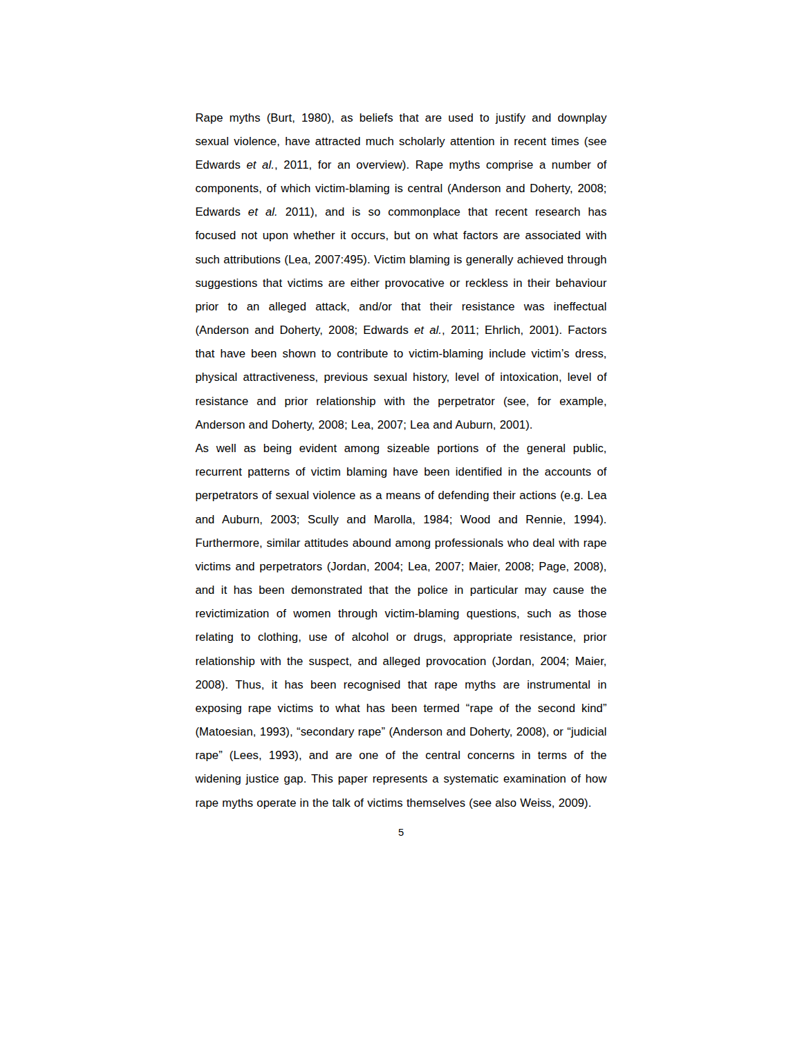Rape myths (Burt, 1980), as beliefs that are used to justify and downplay sexual violence, have attracted much scholarly attention in recent times (see Edwards et al., 2011, for an overview). Rape myths comprise a number of components, of which victim-blaming is central (Anderson and Doherty, 2008; Edwards et al. 2011), and is so commonplace that recent research has focused not upon whether it occurs, but on what factors are associated with such attributions (Lea, 2007:495). Victim blaming is generally achieved through suggestions that victims are either provocative or reckless in their behaviour prior to an alleged attack, and/or that their resistance was ineffectual (Anderson and Doherty, 2008; Edwards et al., 2011; Ehrlich, 2001). Factors that have been shown to contribute to victim-blaming include victim’s dress, physical attractiveness, previous sexual history, level of intoxication, level of resistance and prior relationship with the perpetrator (see, for example, Anderson and Doherty, 2008; Lea, 2007; Lea and Auburn, 2001).
As well as being evident among sizeable portions of the general public, recurrent patterns of victim blaming have been identified in the accounts of perpetrators of sexual violence as a means of defending their actions (e.g. Lea and Auburn, 2003; Scully and Marolla, 1984; Wood and Rennie, 1994). Furthermore, similar attitudes abound among professionals who deal with rape victims and perpetrators (Jordan, 2004; Lea, 2007; Maier, 2008; Page, 2008), and it has been demonstrated that the police in particular may cause the revictimization of women through victim-blaming questions, such as those relating to clothing, use of alcohol or drugs, appropriate resistance, prior relationship with the suspect, and alleged provocation (Jordan, 2004; Maier, 2008). Thus, it has been recognised that rape myths are instrumental in exposing rape victims to what has been termed “rape of the second kind” (Matoesian, 1993), “secondary rape” (Anderson and Doherty, 2008), or “judicial rape” (Lees, 1993), and are one of the central concerns in terms of the widening justice gap. This paper represents a systematic examination of how rape myths operate in the talk of victims themselves (see also Weiss, 2009).
5